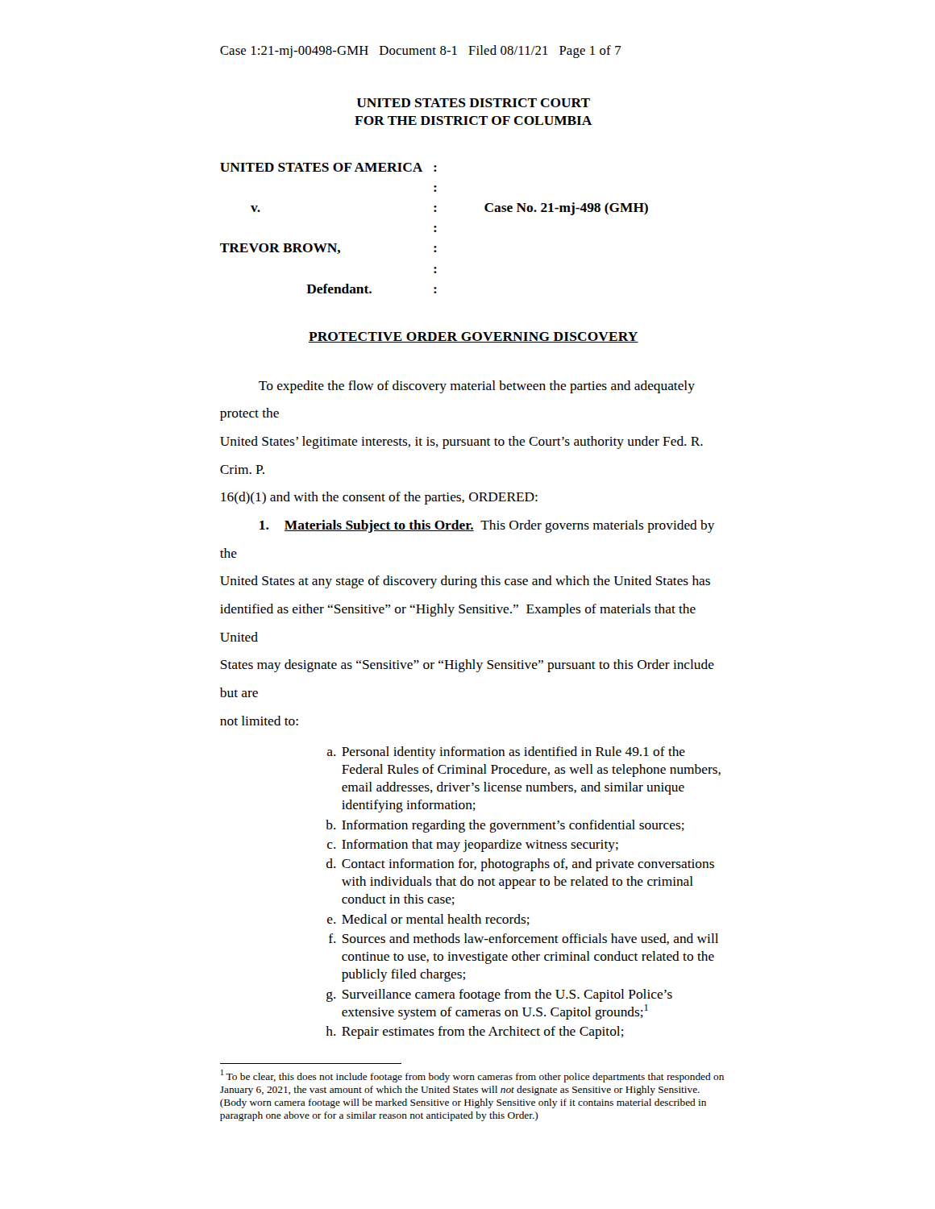Case 1:21-mj-00498-GMH Document 8-1 Filed 08/11/21 Page 1 of 7
UNITED STATES DISTRICT COURT
FOR THE DISTRICT OF COLUMBIA
| UNITED STATES OF AMERICA | : | |
| | : | |
| v. | : | Case No. 21-mj-498 (GMH) |
| | : | |
| TREVOR BROWN, | : | |
| | : | |
| Defendant. | : | |
PROTECTIVE ORDER GOVERNING DISCOVERY
To expedite the flow of discovery material between the parties and adequately protect the
United States’ legitimate interests, it is, pursuant to the Court’s authority under Fed. R. Crim. P.
16(d)(1) and with the consent of the parties, ORDERED:
1. Materials Subject to this Order. This Order governs materials provided by the
United States at any stage of discovery during this case and which the United States has
identified as either “Sensitive” or “Highly Sensitive.” Examples of materials that the United
States may designate as “Sensitive” or “Highly Sensitive” pursuant to this Order include but are
not limited to:
Personal identity information as identified in Rule 49.1 of the Federal Rules of Criminal Procedure, as well as telephone numbers, email addresses, driver’s license numbers, and similar unique identifying information;
Information regarding the government’s confidential sources;
Information that may jeopardize witness security;
Contact information for, photographs of, and private conversations with individuals that do not appear to be related to the criminal conduct in this case;
Medical or mental health records;
Sources and methods law-enforcement officials have used, and will continue to use, to investigate other criminal conduct related to the publicly filed charges;
Surveillance camera footage from the U.S. Capitol Police’s extensive system of cameras on U.S. Capitol grounds;1
Repair estimates from the Architect of the Capitol;
1 To be clear, this does not include footage from body worn cameras from other police departments that responded on January 6, 2021, the vast amount of which the United States will not designate as Sensitive or Highly Sensitive. (Body worn camera footage will be marked Sensitive or Highly Sensitive only if it contains material described in paragraph one above or for a similar reason not anticipated by this Order.)